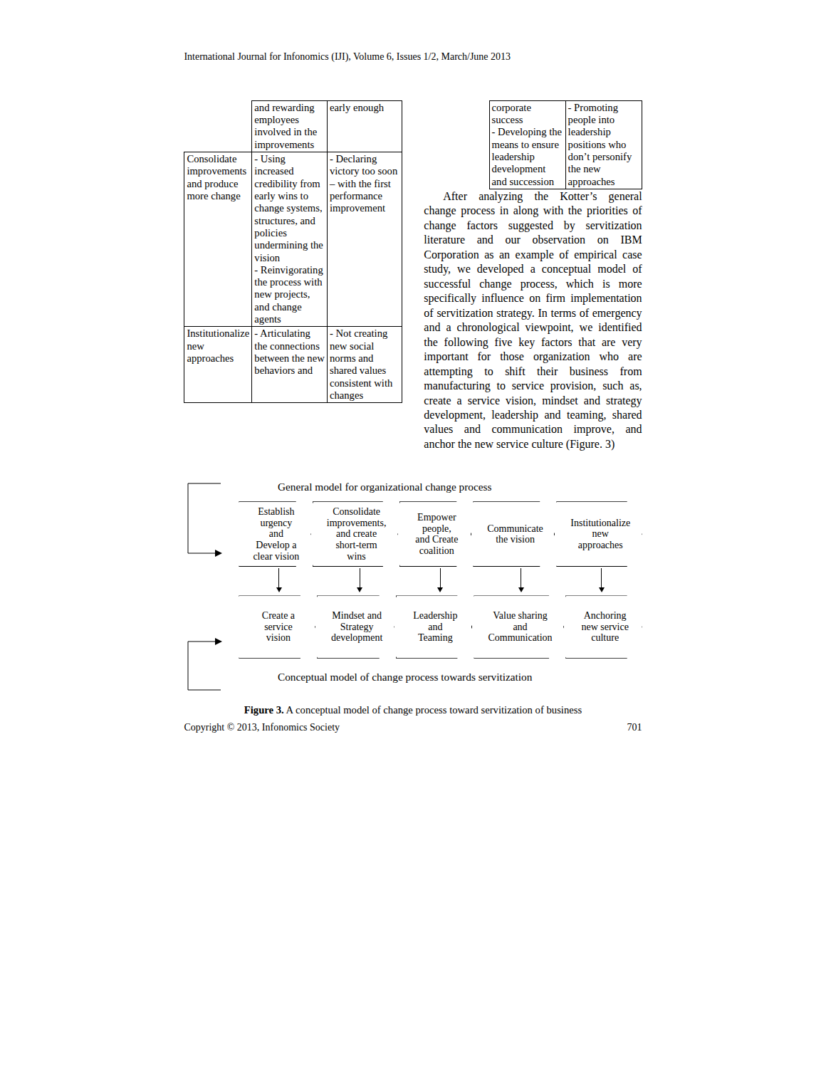International Journal for Infonomics (IJI), Volume 6, Issues 1/2, March/June 2013
| | and rewarding employees involved in the improvements | early enough |
| Consolidate improvements and produce more change | - Using increased credibility from early wins to change systems, structures, and policies undermining the vision - Reinvigorating the process with new projects, and change agents | - Declaring victory too soon – with the first performance improvement |
| Institutionalize new approaches | - Articulating the connections between the new behaviors and | - Not creating new social norms and shared values consistent with changes |
| | corporate success - Developing the means to ensure leadership development and succession | - Promoting people into leadership positions who don’t personify the new approaches |
After analyzing the Kotter’s general change process in along with the priorities of change factors suggested by servitization literature and our observation on IBM Corporation as an example of empirical case study, we developed a conceptual model of successful change process, which is more specifically influence on firm implementation of servitization strategy. In terms of emergency and a chronological viewpoint, we identified the following five key factors that are very important for those organization who are attempting to shift their business from manufacturing to service provision, such as, create a service vision, mindset and strategy development, leadership and teaming, shared values and communication improve, and anchor the new service culture (Figure. 3)
General model for organizational change process
Establish urgency and
Develop a clear vision
Consolidate improvements, and create short-term wins
Empower people,
and Create coalition
Communicate the vision
Institutionalize new approaches
Create a service vision
Mindset and Strategy development
Leadership and Teaming
Value sharing and Communication
Anchoring new service culture
Conceptual model of change process towards servitization
Figure 3. A conceptual model of change process toward servitization of business
Copyright © 2013, Infonomics Society 701